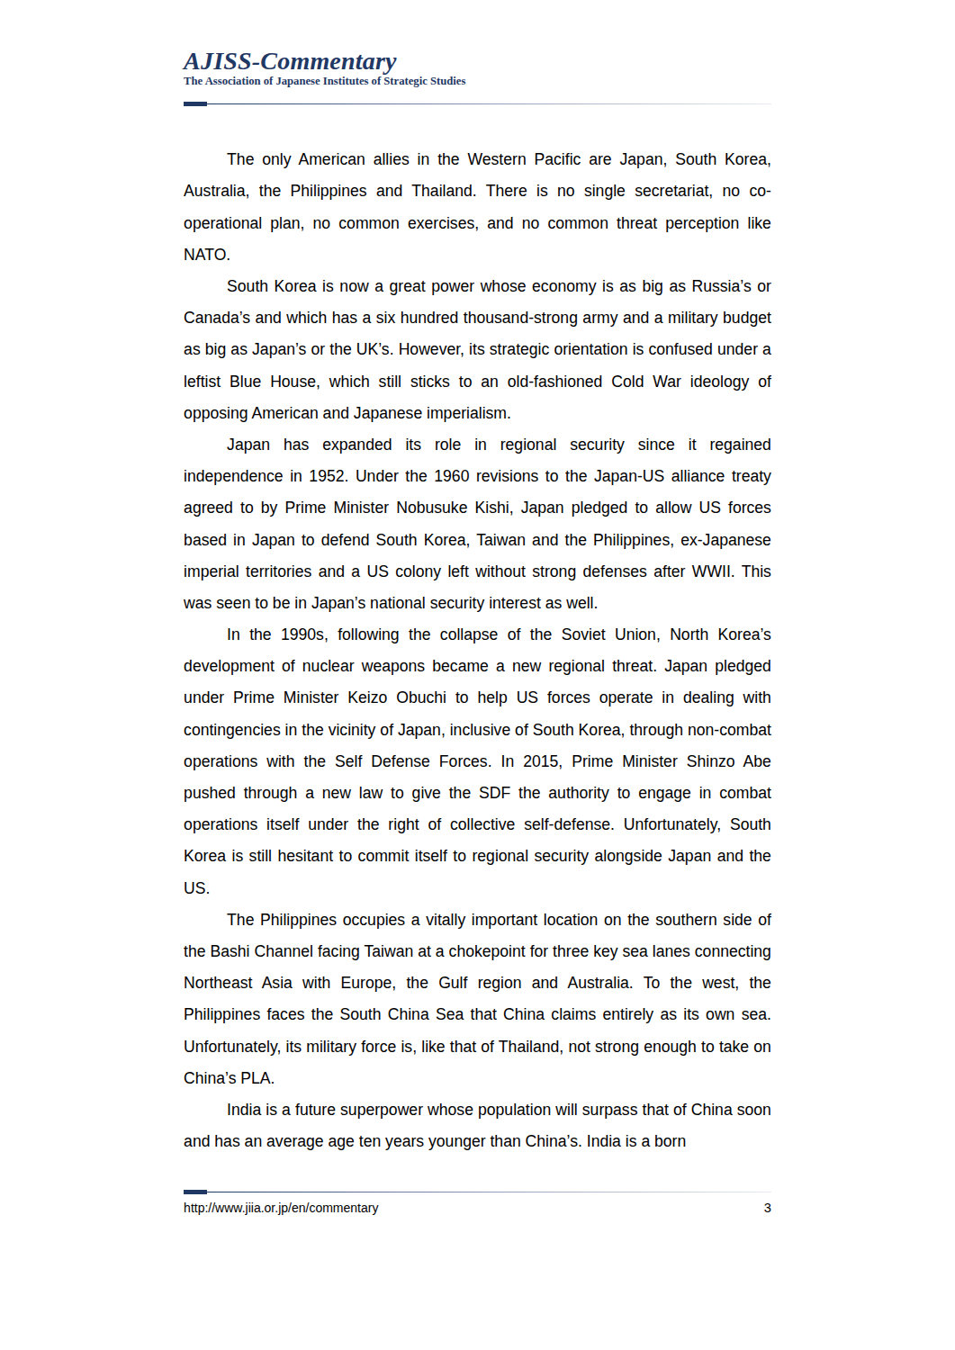AJISS-Commentary
The Association of Japanese Institutes of Strategic Studies
The only American allies in the Western Pacific are Japan, South Korea, Australia, the Philippines and Thailand. There is no single secretariat, no co-operational plan, no common exercises, and no common threat perception like NATO.
South Korea is now a great power whose economy is as big as Russia’s or Canada’s and which has a six hundred thousand-strong army and a military budget as big as Japan’s or the UK’s. However, its strategic orientation is confused under a leftist Blue House, which still sticks to an old-fashioned Cold War ideology of opposing American and Japanese imperialism.
Japan has expanded its role in regional security since it regained independence in 1952. Under the 1960 revisions to the Japan-US alliance treaty agreed to by Prime Minister Nobusuke Kishi, Japan pledged to allow US forces based in Japan to defend South Korea, Taiwan and the Philippines, ex-Japanese imperial territories and a US colony left without strong defenses after WWII. This was seen to be in Japan’s national security interest as well.
In the 1990s, following the collapse of the Soviet Union, North Korea’s development of nuclear weapons became a new regional threat. Japan pledged under Prime Minister Keizo Obuchi to help US forces operate in dealing with contingencies in the vicinity of Japan, inclusive of South Korea, through non-combat operations with the Self Defense Forces. In 2015, Prime Minister Shinzo Abe pushed through a new law to give the SDF the authority to engage in combat operations itself under the right of collective self-defense. Unfortunately, South Korea is still hesitant to commit itself to regional security alongside Japan and the US.
The Philippines occupies a vitally important location on the southern side of the Bashi Channel facing Taiwan at a chokepoint for three key sea lanes connecting Northeast Asia with Europe, the Gulf region and Australia. To the west, the Philippines faces the South China Sea that China claims entirely as its own sea. Unfortunately, its military force is, like that of Thailand, not strong enough to take on China’s PLA.
India is a future superpower whose population will surpass that of China soon and has an average age ten years younger than China’s. India is a born
http://www.jiia.or.jp/en/commentary
3